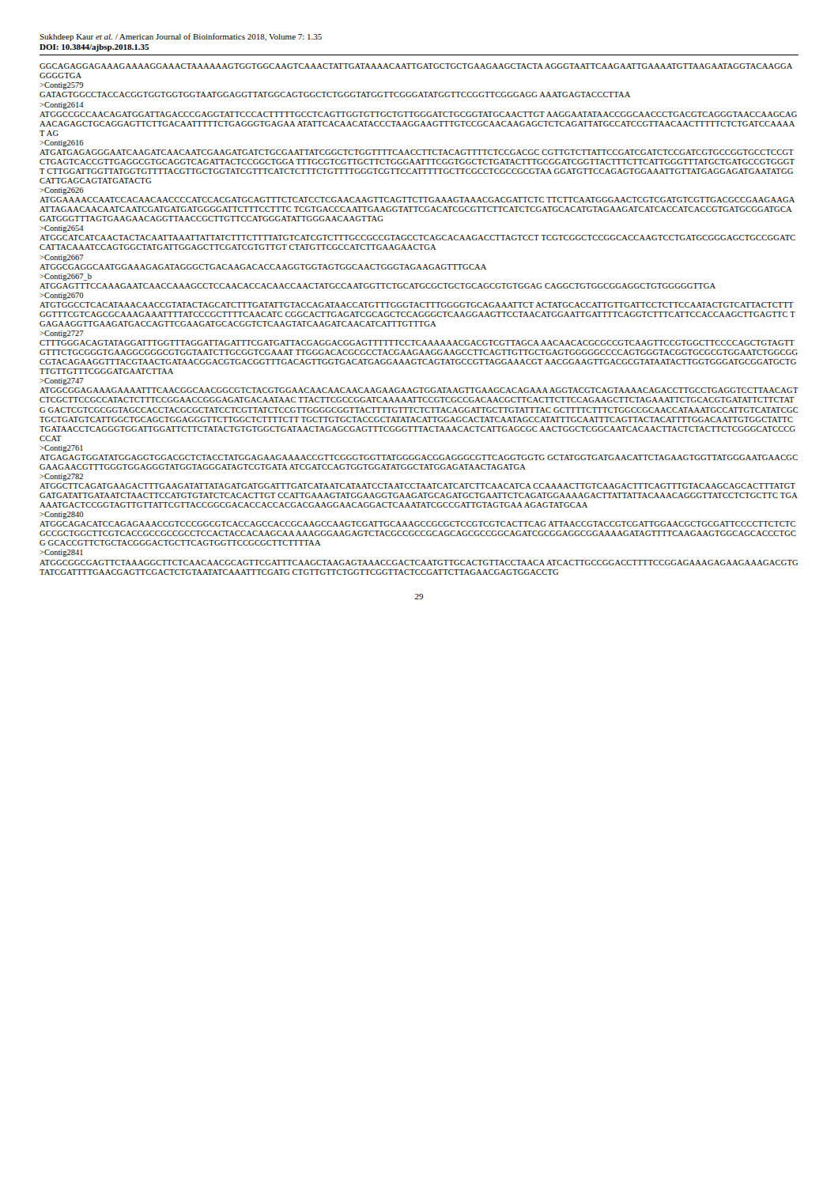Sukhdeep Kaur et al. / American Journal of Bioinformatics 2018, Volume 7: 1.35
DOI: 10.3844/ajbsp.2018.1.35
GGCAGAGGAGAAAGAAAAGGAAACTAAAAAAGTGGTGGCAAGTCAAACTATTGATAAAACAATTGATGCTGCTGAAGAAGCTACTA AGGGTAATTCAAGAATTGAAAATGTTAAGAATAGGTACAAGGAGGGGTGA
>Contig2579
GATAGTGGCCTACCACGGTGGTGGTGGTAATGGAGGTTATGGCAGTGGCTCTGGGTATGGTTCGGGATATGGTTCCGGTTCGGGAGG AAATGAGTACCCTTAA
>Contig2614
ATGGCCGCCAACAGATGGATTAGACCCGAGGTATTCCCACTTTTTGCCTCAGTTGGTGTTGCTGTTGGGATCTGCGGTATGCAACTTGT AAGGAATATAACCGGCAACCCTGACGTCAGGGTAACCAAGCAGAACAGAGCTGCAGGAGTTCTTGACAATTTTTCTGAGGGTGAGAA ATATTCACAACATACCCTAAGGAAGTTTGTCCGCAACAAGAGCTCTCAGATTATGCCATCCGTTAACAACTTTTTCTCTGATCCAAAAT AG
>Contig2616
ATGATGAGAGGGAATCAAGATCAACAATCGAAGATGATCTGCGAATTATCGGCTCTGGTTTTCAACCTTCTACAGTTTTCTCCGACGC CGTTGTCTTATTCCGATCGATCTCCGATCGTGCCGGTGCCTCCGTCTGAGTCACCGTTGAGGCGTGCAGGTCAGATTACTCCGGCTGGA TTTGCGTCGTTGCTTCTGGGAATTTCGGTGGCTCTGATACTTTGCGGATCGGTTACTTTCTTCATTGGGTTTATGCTGATGCCGTGGGTT CTTGGATTGGTTATGGTGTTTTACGTTGCTGGTATCGTTTCATCTCTTTCTGTTTTGGGTCGTTCCATTTTTGCTTCGCCTCGCCGCGTAA GGATGTTCCAGAGTGGAAATTGTTATGAGGAGATGAATATGGCATTGAGCAGTATGATACTG
>Contig2626
ATGGAAAACCAATCCACAACAACCCCATCCACGATGCAGTTTCTCATCCTCGAACAAGTTCAGTTCTTGAAAGTAAACGACGATTCTC TTCTTCAATGGGAACTCGTCGATGTCGTTGACGCCGAAGAAGAATTAGAACAACAATCAATCGATGATGATGGGGATTCTTTCCTTTC TCGTGACCCAATTGAAGGTATTCGACATCGCGTTCTTCATCTCGATGCACATGTAGAAGATCATCACCATCACCGTGATGCGGATGCA GATGGGTTTAGTGAAGAACAGGTTAACCGCTTGTTCCATGGGATATTGGGAACAAGTTAG
>Contig2654
ATGGCATCATCAACTACTACAATTAAATTATTATCTTTCTTTTATGTCATCGTCTTTGCCGCCGTAGCCTCAGCACAAGACCTTAGTCCT TCGTCGGCTCCGGCACCAAGTCCTGATGCGGGAGCTGCCGGATCCATTACAAATCCAGTGGCTATGATTGGAGCTTCGATCGTGTTGT CTATGTTCGCCATCTTGAAGAACTGA
>Contig2667
ATGGCGAGGCAATGGAAAGAGATAGGGCTGACAAGACACCAAGGTGGTAGTGGCAACTGGGTAGAAGAGTTTGCAA
>Contig2667_b
ATGGAGTTTCCAAAGAATCAACCAAAGCCTCCAACACCACAACCAACTATGCCAATGGTTCTGCATGCGCTGCTGCAGCGTGTGGAG CAGGCTGTGGCGGAGGCTGTGGGGGTTGA
>Contig2670
ATGTGGCCTCACATAAACAACCGTATACTAGCATCTTTGATATTGTACCAGATAACCATGTTTGGGTACTTTGGGGTGCAGAAATTCT ACTATGCACCATTGTTGATTCCTCTTCCAATACTGTCATTACTCTTTGGTTTCGTCAGCGCAAAGAAATTTTATCCCGCTTTTCAACATC CGGCACTTGAGATCGCAGCTCCAGGGCTCAAGGAAGTTCCTAACATGGAATTGATTTTCAGGTCTTTCATTCCACCAAGCTTGAGTTC TGAGAAGGTTGAAGATGACCAGTTCGAAGATGCACGGTCTCAAGTATCAAGATCAACATCATTTGTTTGA
>Contig2727
CTTTGGGACAGTATAGGATTTGGTTTAGGATTAGATTTCGATGATTACGAGGACGGAGTTTTTTCCTCAAAAAACGACGTCGTTAGCA AACAACACGCGCCGTCAAGTTCCGTGGCTTCCCCAGCTGTAGTTGTTTCTGCGGGTGAAGGCGGGCGTGGTAATCTTGCGGTCGAAAT TTGGGACACGCGCCTACGAAGAAGGAAGCCTTCAGTTGTTGCTGAGTGGGGGCCCCAGTGGGTACGGTGCGCGTGGAATCTGGCGG CGTACAGAAGGTTTACGTAACTGATAACGGACGTGACGGTTTGACAGTTGGTGACATGAGGAAAGTCAGTATGCCGTTAGGAAACGT AACGGAAGTTGACGCGTATAATACTTGGTGGGATGCGGATGCTGTTGTTGTTTCGGGATGAATCTTAA
>Contig2747
ATGGCGGAGAAAGAAAATTTCAACGGCAACGGCGTCTACGTGGAACAACAACAACAAGAAGAAGTGGATAAGTTGAAGCACAGAAA AGGTACGTCAGTAAAACAGACCTTGCCTGAGGTCCTTAACAGTCTCGCTTCCGCCATACTCTTTCCGGAACCGGGAGATGACAATAAC TTACTTCGCCGGATCAAAAATTCCGTCGCCGACAACGCTTCACTTCTTCCAGAAGCTTCTAGAAATTCTGCACGTGATATTCTTCTATG GACTCGTCGCGGTAGCCACCTACGCGCTATCCTCGTTATCTCCGTTGGGGCGGTTACTTTTGTTTCTCTTACAGGATTGCTTGTATTTAC GCTTTTCTTTCTGGCCGCAACCATAAATGCCATTGTCATATCGCTGCTGATGTCATTGGCTGCAGCTGGAGGGTTCTTGGCTCTTTTCTT TGCTTGTGCTACCGCTATATACATTGGAGCACTATCAATAGCCATATTTGCAATTTCAGTTACTACATTTTGGACAATTGTGGCTATTC TGATAACCTCAGGGTGGATTGGATTCTTCTATACTGTGTGGCTGATAACTAGAGCGAGTTTCGGGTTTACTAAACACTCATTGAGCGC AACTGGCTCGGCAATCACAACTTACTCTACTTCTCGGGCATCCCGCCAT
>Contig2761
ATGAGAGTGGATATGGAGGTGGACGCTCTACCTATGGAGAAGAAAACCGTTCGGGTGGTTATGGGGACGGAGGGCGTTCAGGTGGTG GCTATGGTGATGAACATTCTAGAAGTGGTTATGGGAATGAACGCGAAGAACGTTTGGGTGGAGGGTATGGTAGGGATAGTCGTGATA ATCGATCCAGTGGTGGATATGGCTATGGAGATAACTAGATGA
>Contig2782
ATGGCTTCAGATGAAGACTTTGAAGATATTATAGATGATGGATTTGATCATAATCATAATCCTAATCCTAATCATCATCTTCAACATCA CCAAAACTTGTCAAGACTTTCAGTTTGTACAAGCAGCACTTTATGTGATGATATTGATAATCTAACTTCCATGTGTATCTCACACTTGT CCATTGAAAGTATGGAAGGTGAAGATGCAGATGCTGAATTCTCAGATGGAAAAGACTTATTATTACAAACAGGGTTATCCTCTGCTTC TGAAAATGACTCCGGTAGTTGTTATTCGTTACCGGCGACACCACCACGACGAAGGAACAGGACTCAAATATCGCCGATTGTAGTGAA AGAGTATGCAA
>Contig2840
ATGGCAGACATCCAGAGAAACCGTCCCGGCGTCACCAGCCACCGCAAGCCAAGTCGATTGCAAAGCCGCGCTCCGTCGTCACTTCAG ATTAACCGTACCGTCGATTGGAACGCTGCGATTCCCCTTCTCTCGCCGCTGGCTTCGTCACCGCCGCCGCCTCCACTACCACAAGCAA AAAGGGAAGAGTCTACGCCGCCGCAGCAGCGCCGGCAGATCGCGGAGGCGGAAAAGATAGTTTTCAAGAAGTGGCAGCACCCTGCG GCACCGTTCTGCTACGGGACTGCTTCAGTGGTTCCGCGCTTCTTTTAA
>Contig2841
ATGGCGGCGAGTTCTAAAGGCTTCTCAACAACGCAGTTCGATTTCAAGCTAAGAGTAAACCGACTCAATGTTGCACTGTTACCTAACA ATCACTTGCCGGACCTTTTCCGGAGAAAGAGAAGAAAGACGTGTATCGATTTTGAACGAGTTCGACTCTGTAATATCAAATTTCGATG CTGTTGTTCTGGTTCGGTTACTCCGATTCTTAGAACGAGTGGACCTG
29